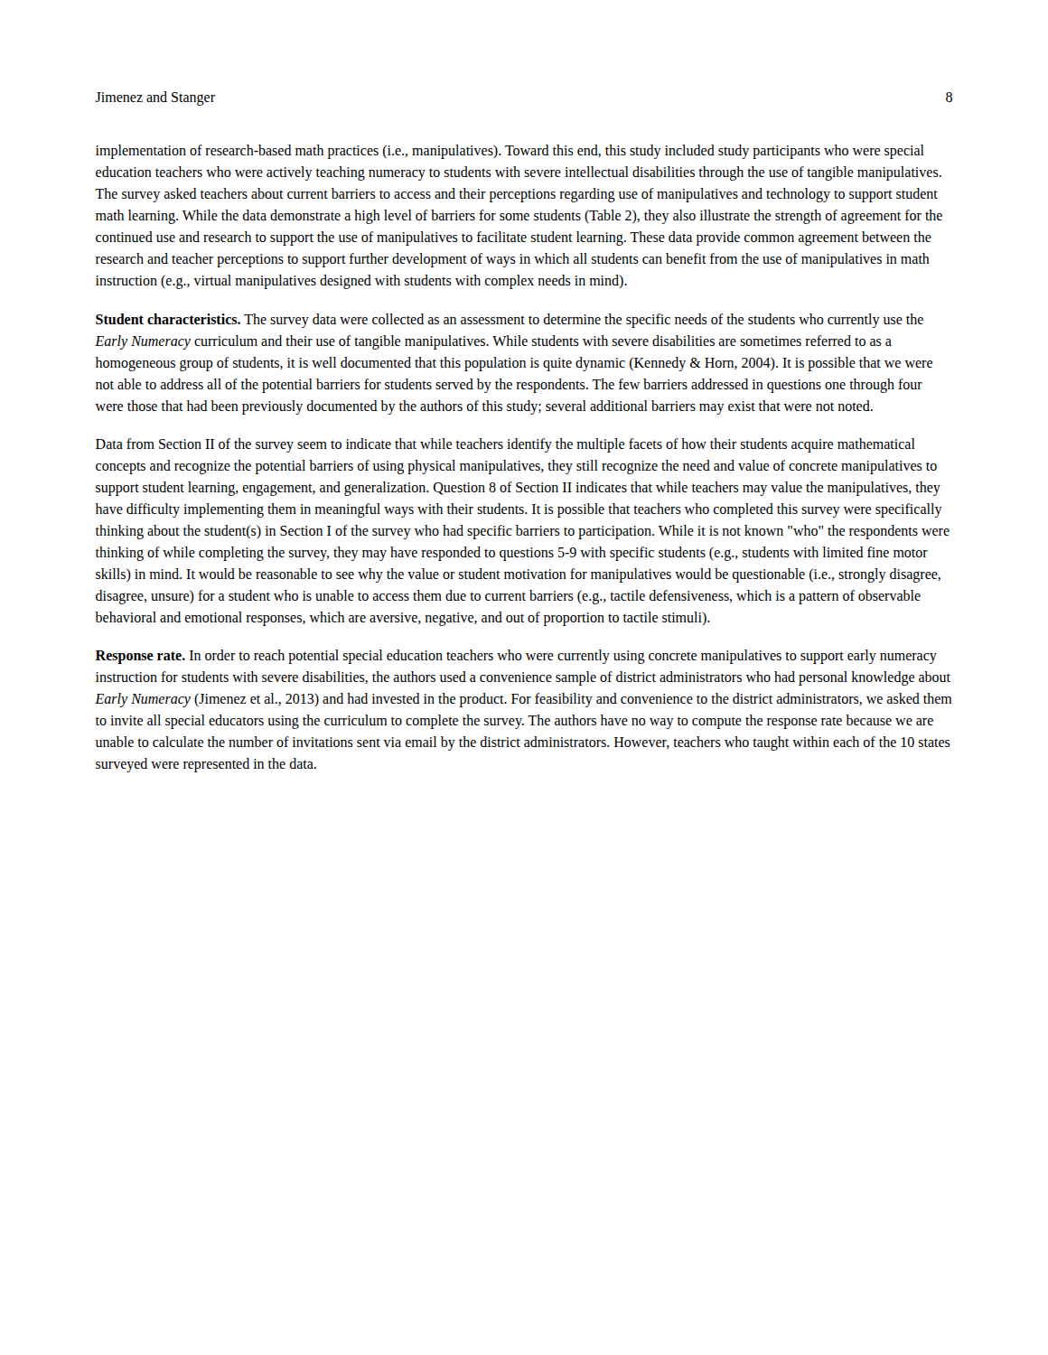Jimenez and Stanger 8
implementation of research-based math practices (i.e., manipulatives). Toward this end, this study included study participants who were special education teachers who were actively teaching numeracy to students with severe intellectual disabilities through the use of tangible manipulatives. The survey asked teachers about current barriers to access and their perceptions regarding use of manipulatives and technology to support student math learning. While the data demonstrate a high level of barriers for some students (Table 2), they also illustrate the strength of agreement for the continued use and research to support the use of manipulatives to facilitate student learning. These data provide common agreement between the research and teacher perceptions to support further development of ways in which all students can benefit from the use of manipulatives in math instruction (e.g., virtual manipulatives designed with students with complex needs in mind).
Student characteristics. The survey data were collected as an assessment to determine the specific needs of the students who currently use the Early Numeracy curriculum and their use of tangible manipulatives. While students with severe disabilities are sometimes referred to as a homogeneous group of students, it is well documented that this population is quite dynamic (Kennedy & Horn, 2004). It is possible that we were not able to address all of the potential barriers for students served by the respondents. The few barriers addressed in questions one through four were those that had been previously documented by the authors of this study; several additional barriers may exist that were not noted.
Data from Section II of the survey seem to indicate that while teachers identify the multiple facets of how their students acquire mathematical concepts and recognize the potential barriers of using physical manipulatives, they still recognize the need and value of concrete manipulatives to support student learning, engagement, and generalization. Question 8 of Section II indicates that while teachers may value the manipulatives, they have difficulty implementing them in meaningful ways with their students. It is possible that teachers who completed this survey were specifically thinking about the student(s) in Section I of the survey who had specific barriers to participation. While it is not known "who" the respondents were thinking of while completing the survey, they may have responded to questions 5-9 with specific students (e.g., students with limited fine motor skills) in mind. It would be reasonable to see why the value or student motivation for manipulatives would be questionable (i.e., strongly disagree, disagree, unsure) for a student who is unable to access them due to current barriers (e.g., tactile defensiveness, which is a pattern of observable behavioral and emotional responses, which are aversive, negative, and out of proportion to tactile stimuli).
Response rate. In order to reach potential special education teachers who were currently using concrete manipulatives to support early numeracy instruction for students with severe disabilities, the authors used a convenience sample of district administrators who had personal knowledge about Early Numeracy (Jimenez et al., 2013) and had invested in the product. For feasibility and convenience to the district administrators, we asked them to invite all special educators using the curriculum to complete the survey. The authors have no way to compute the response rate because we are unable to calculate the number of invitations sent via email by the district administrators. However, teachers who taught within each of the 10 states surveyed were represented in the data.